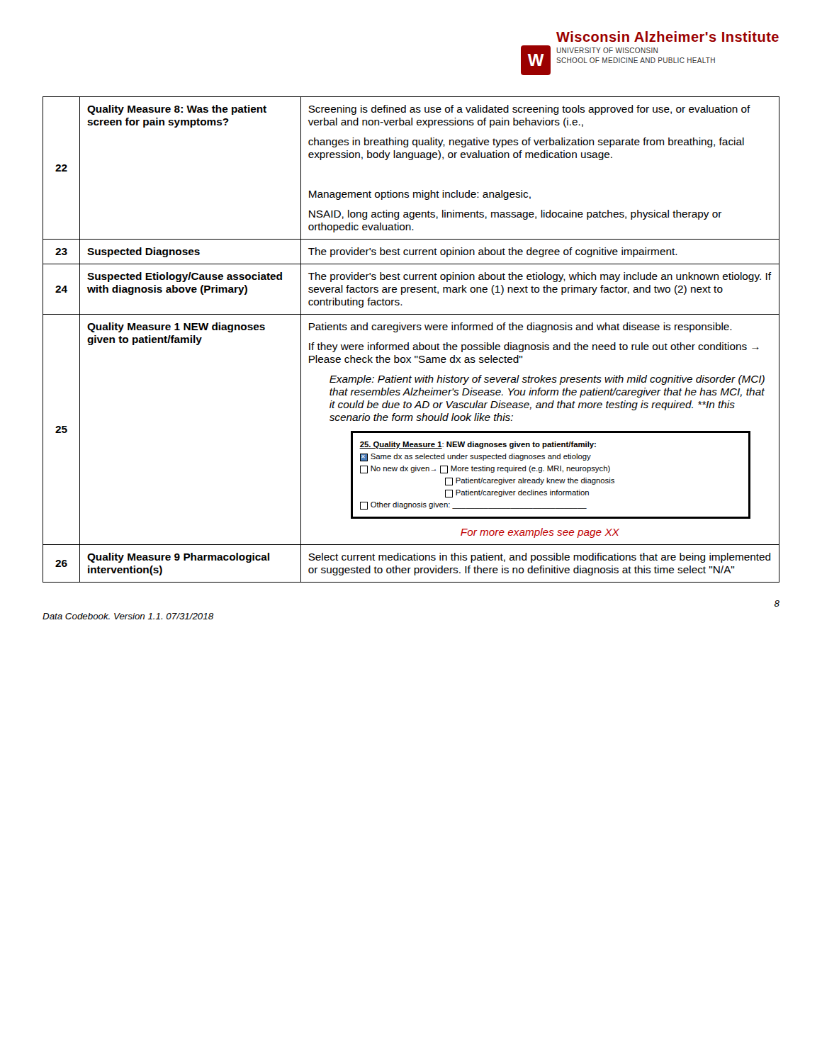W Wisconsin Alzheimer's Institute
UNIVERSITY OF WISCONSIN
SCHOOL OF MEDICINE AND PUBLIC HEALTH
| 22 | Quality Measure 8: Was the patient screen for pain symptoms? | Screening is defined as use of a validated screening tools approved for use, or evaluation of verbal and non-verbal expressions of pain behaviors (i.e., changes in breathing quality, negative types of verbalization separate from breathing, facial expression, body language), or evaluation of medication usage. Management options might include: analgesic, NSAID, long acting agents, liniments, massage, lidocaine patches, physical therapy or orthopedic evaluation. |
| 23 | Suspected Diagnoses | The provider's best current opinion about the degree of cognitive impairment. |
| 24 | Suspected Etiology/Cause associated with diagnosis above (Primary) | The provider's best current opinion about the etiology, which may include an unknown etiology. If several factors are present, mark one (1) next to the primary factor, and two (2) next to contributing factors. |
| 25 | Quality Measure 1 NEW diagnoses given to patient/family | Patients and caregivers were informed of the diagnosis and what disease is responsible. If they were informed about the possible diagnosis and the need to rule out other conditions → Please check the box "Same dx as selected" Example: Patient with history of several strokes presents with mild cognitive disorder (MCI) that resembles Alzheimer's Disease. You inform the patient/caregiver that he has MCI, that it could be due to AD or Vascular Disease, and that more testing is required. **In this scenario the form should look like this: 25. Quality Measure 1 : NEW diagnoses given to patient/family: Same dx as selected under suspected diagnoses and etiology No new dx given→ More testing required (e.g. MRI, neuropsych) Patient/caregiver already knew the diagnosis Patient/caregiver declines information Other diagnosis given: ______________________________ For more examples see page XX |
| 26 | Quality Measure 9 Pharmacological intervention(s) | Select current medications in this patient, and possible modifications that are being implemented or suggested to other providers. If there is no definitive diagnosis at this time select "N/A" |
8 Data Codebook. Version 1.1. 07/31/2018